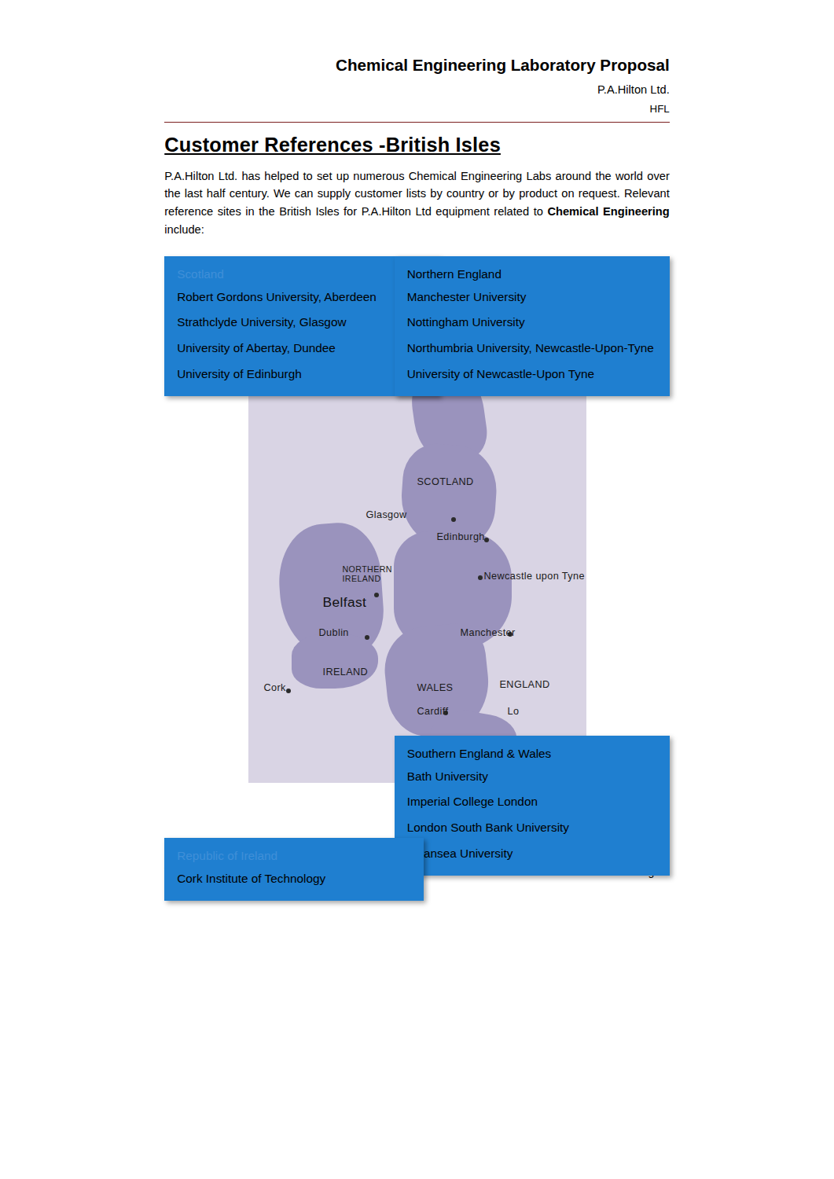Chemical Engineering Laboratory Proposal
P.A.Hilton Ltd.
HFL
Customer References -British Isles
P.A.Hilton Ltd. has helped to set up numerous Chemical Engineering Labs around the world over the last half century. We can supply customer lists by country or by product on request. Relevant reference sites in the British Isles for P.A.Hilton Ltd equipment related to Chemical Engineering include:
SCOTLAND Glasgow Edinburgh NORTHERN
IRELAND Belfast Newcastle upon Tyne Dublin IRELAND Manchester WALES ENGLAND Cork Cardiff Lo
Scotland
Robert Gordons University, Aberdeen
Strathclyde University, Glasgow
University of Abertay, Dundee
University of Edinburgh
Northern England
Manchester University
Nottingham University
Northumbria University, Newcastle-Upon-Tyne
University of Newcastle-Upon Tyne
Southern England & Wales
Bath University
Imperial College London
London South Bank University
Swansea University
Republic of Ireland
Cork Institute of Technology
Version 2 Page 3